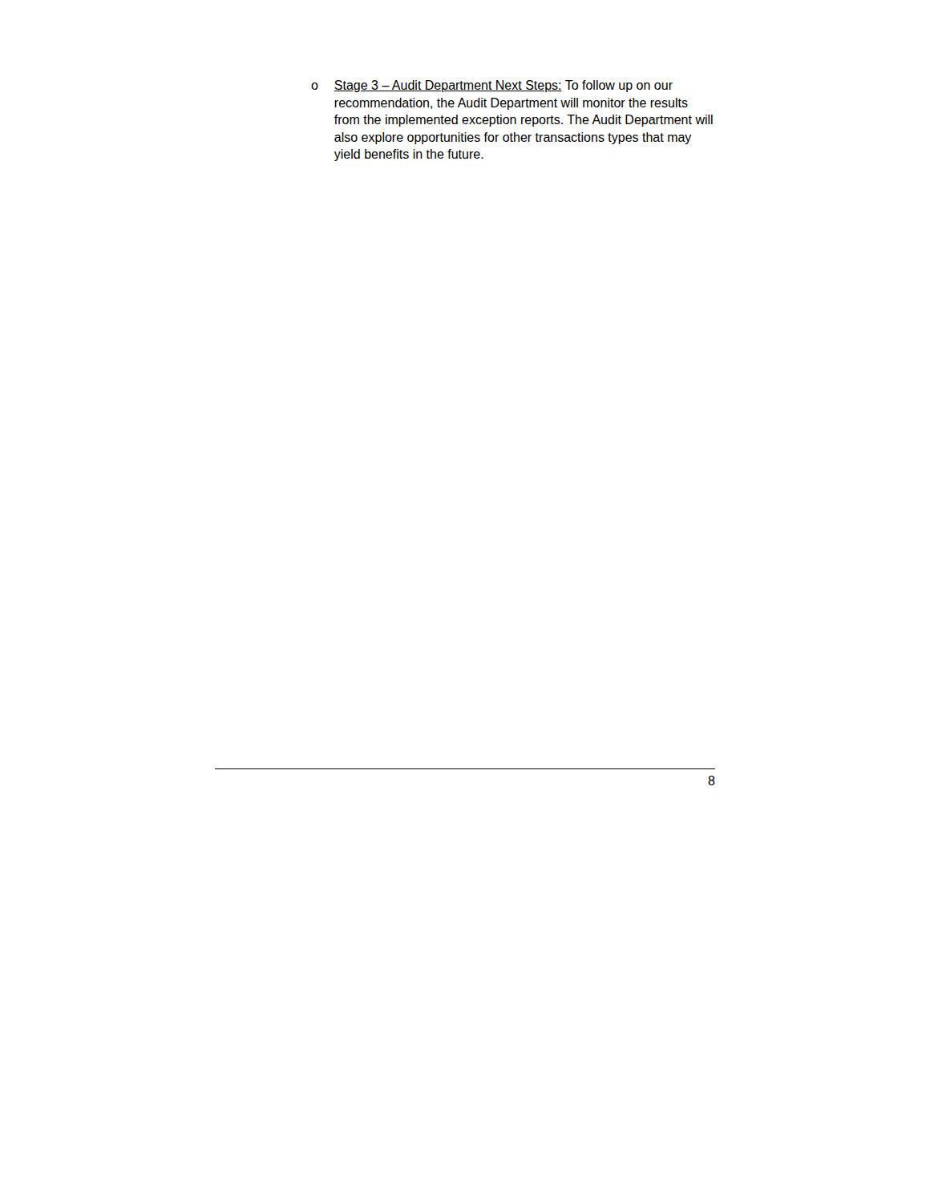Stage 3 – Audit Department Next Steps: To follow up on our recommendation, the Audit Department will monitor the results from the implemented exception reports. The Audit Department will also explore opportunities for other transactions types that may yield benefits in the future.
8